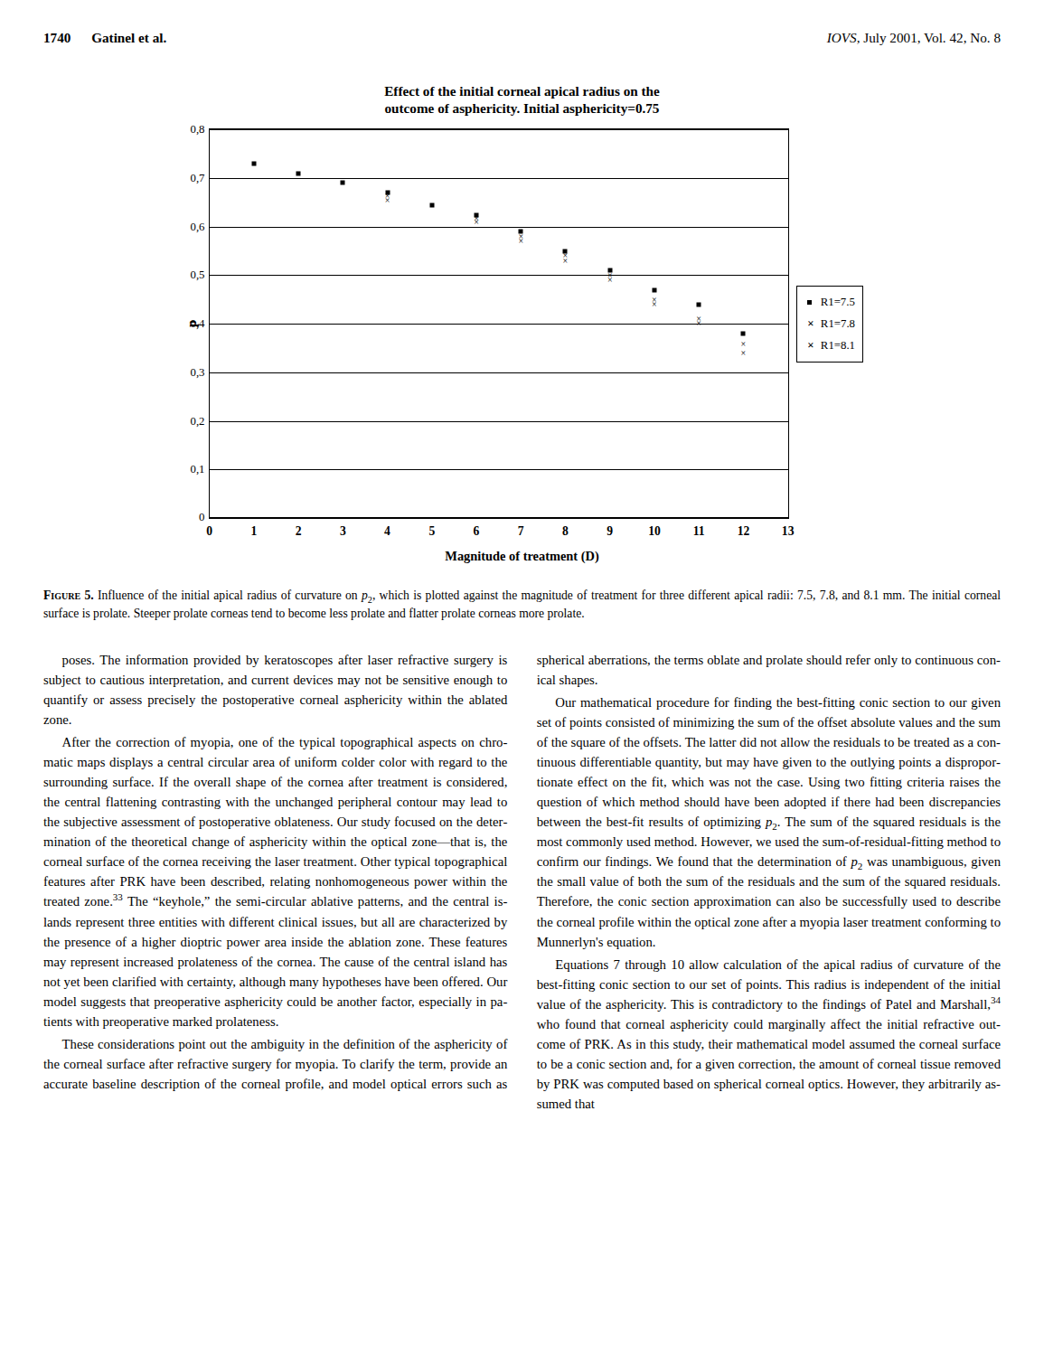1740 Gatinel et al.
IOVS, July 2001, Vol. 42, No. 8
Effect of the initial corneal apical radius on the
outcome of asphericity. Initial asphericity=0.75
p
0,8
0,7
0,6
0,5
0,4
0,3
0,2
0,1
0
0 1 2 3 4 5 6 7 8 9 10 11 12 13
R1=7.5
× R1=7.8
× R1=8.1
Magnitude of treatment (D)
Figure 5. Influence of the initial apical radius of curvature on p2, which is plotted against the magnitude of treatment for three different apical radii: 7.5, 7.8, and 8.1 mm. The initial corneal surface is prolate. Steeper prolate corneas tend to become less prolate and flatter prolate corneas more prolate.
poses. The information provided by keratoscopes after laser refractive surgery is subject to cautious interpretation, and current devices may not be sensitive enough to quantify or assess precisely the postoperative corneal asphericity within the ablated zone.
After the correction of myopia, one of the typical topographical aspects on chromatic maps displays a central circular area of uniform colder color with regard to the surrounding surface. If the overall shape of the cornea after treatment is considered, the central flattening contrasting with the unchanged peripheral contour may lead to the subjective assessment of postoperative oblateness. Our study focused on the determination of the theoretical change of asphericity within the optical zone—that is, the corneal surface of the cornea receiving the laser treatment. Other typical topographical features after PRK have been described, relating nonhomogeneous power within the treated zone.33 The “keyhole,” the semi-circular ablative patterns, and the central islands represent three entities with different clinical issues, but all are characterized by the presence of a higher dioptric power area inside the ablation zone. These features may represent increased prolateness of the cornea. The cause of the central island has not yet been clarified with certainty, although many hypotheses have been offered. Our model suggests that preoperative asphericity could be another factor, especially in patients with preoperative marked prolateness.
These considerations point out the ambiguity in the definition of the asphericity of the corneal surface after refractive surgery for myopia. To clarify the term, provide an accurate baseline description of the corneal profile, and model optical errors such as spherical aberrations, the terms oblate and prolate should refer only to continuous conical shapes.
Our mathematical procedure for finding the best-fitting conic section to our given set of points consisted of minimizing the sum of the offset absolute values and the sum of the square of the offsets. The latter did not allow the residuals to be treated as a continuous differentiable quantity, but may have given to the outlying points a disproportionate effect on the fit, which was not the case. Using two fitting criteria raises the question of which method should have been adopted if there had been discrepancies between the best-fit results of optimizing p2. The sum of the squared residuals is the most commonly used method. However, we used the sum-of-residual-fitting method to confirm our findings. We found that the determination of p2 was unambiguous, given the small value of both the sum of the residuals and the sum of the squared residuals. Therefore, the conic section approximation can also be successfully used to describe the corneal profile within the optical zone after a myopia laser treatment conforming to Munnerlyn's equation.
Equations 7 through 10 allow calculation of the apical radius of curvature of the best-fitting conic section to our set of points. This radius is independent of the initial value of the asphericity. This is contradictory to the findings of Patel and Marshall,34 who found that corneal asphericity could marginally affect the initial refractive outcome of PRK. As in this study, their mathematical model assumed the corneal surface to be a conic section and, for a given correction, the amount of corneal tissue removed by PRK was computed based on spherical corneal optics. However, they arbitrarily assumed that